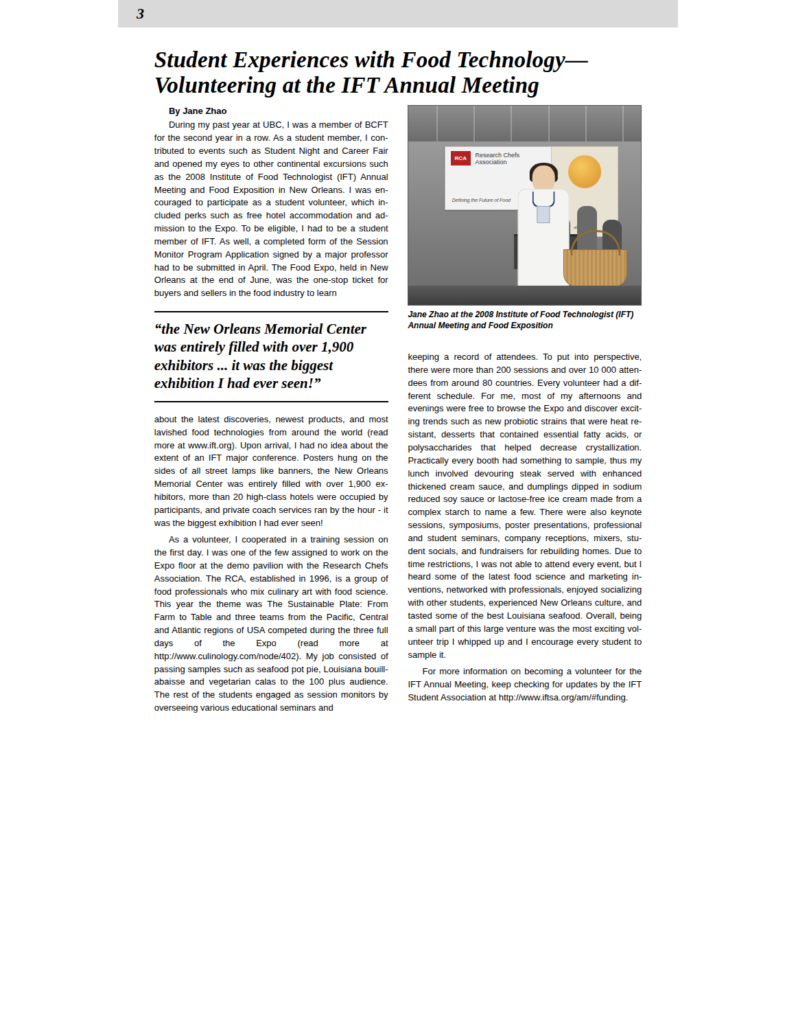3
Student Experiences with Food Technology—
Volunteering at the IFT Annual Meeting
By Jane Zhao
During my past year at UBC, I was a member of BCFT for the second year in a row. As a student member, I contributed to events such as Student Night and Career Fair and opened my eyes to other continental excursions such as the 2008 Institute of Food Technologist (IFT) Annual Meeting and Food Exposition in New Orleans. I was encouraged to participate as a student volunteer, which included perks such as free hotel accommodation and admission to the Expo. To be eligible, I had to be a student member of IFT. As well, a completed form of the Session Monitor Program Application signed by a major professor had to be submitted in April. The Food Expo, held in New Orleans at the end of June, was the one-stop ticket for buyers and sellers in the food industry to learn
“the New Orleans Memorial Center was entirely filled with over 1,900 exhibitors ... it was the biggest exhibition I had ever seen!”
about the latest discoveries, newest products, and most lavished food technologies from around the world (read more at www.ift.org). Upon arrival, I had no idea about the extent of an IFT major conference. Posters hung on the sides of all street lamps like banners, the New Orleans Memorial Center was entirely filled with over 1,900 exhibitors, more than 20 high-class hotels were occupied by participants, and private coach services ran by the hour - it was the biggest exhibition I had ever seen!
As a volunteer, I cooperated in a training session on the first day. I was one of the few assigned to work on the Expo floor at the demo pavilion with the Research Chefs Association. The RCA, established in 1996, is a group of food professionals who mix culinary art with food science. This year the theme was The Sustainable Plate: From Farm to Table and three teams from the Pacific, Central and Atlantic regions of USA competed during the three full days of the Expo (read more at http://www.culinology.com/node/402). My job consisted of passing samples such as seafood pot pie, Louisiana bouillabaisse and vegetarian calas to the 100 plus audience. The rest of the students engaged as session monitors by overseeing various educational seminars and
RCA
Research Chefs
Association
Defining the Future of Food
almonds.ca
Jane Zhao at the 2008 Institute of Food Technologist (IFT) Annual Meeting and Food Exposition
keeping a record of attendees. To put into perspective, there were more than 200 sessions and over 10 000 attendees from around 80 countries. Every volunteer had a different schedule. For me, most of my afternoons and evenings were free to browse the Expo and discover exciting trends such as new probiotic strains that were heat resistant, desserts that contained essential fatty acids, or polysaccharides that helped decrease crystallization. Practically every booth had something to sample, thus my lunch involved devouring steak served with enhanced thickened cream sauce, and dumplings dipped in sodium reduced soy sauce or lactose-free ice cream made from a complex starch to name a few. There were also keynote sessions, symposiums, poster presentations, professional and student seminars, company receptions, mixers, student socials, and fundraisers for rebuilding homes. Due to time restrictions, I was not able to attend every event, but I heard some of the latest food science and marketing inventions, networked with professionals, enjoyed socializing with other students, experienced New Orleans culture, and tasted some of the best Louisiana seafood. Overall, being a small part of this large venture was the most exciting volunteer trip I whipped up and I encourage every student to sample it.
For more information on becoming a volunteer for the IFT Annual Meeting, keep checking for updates by the IFT Student Association at http://www.iftsa.org/am/#funding.